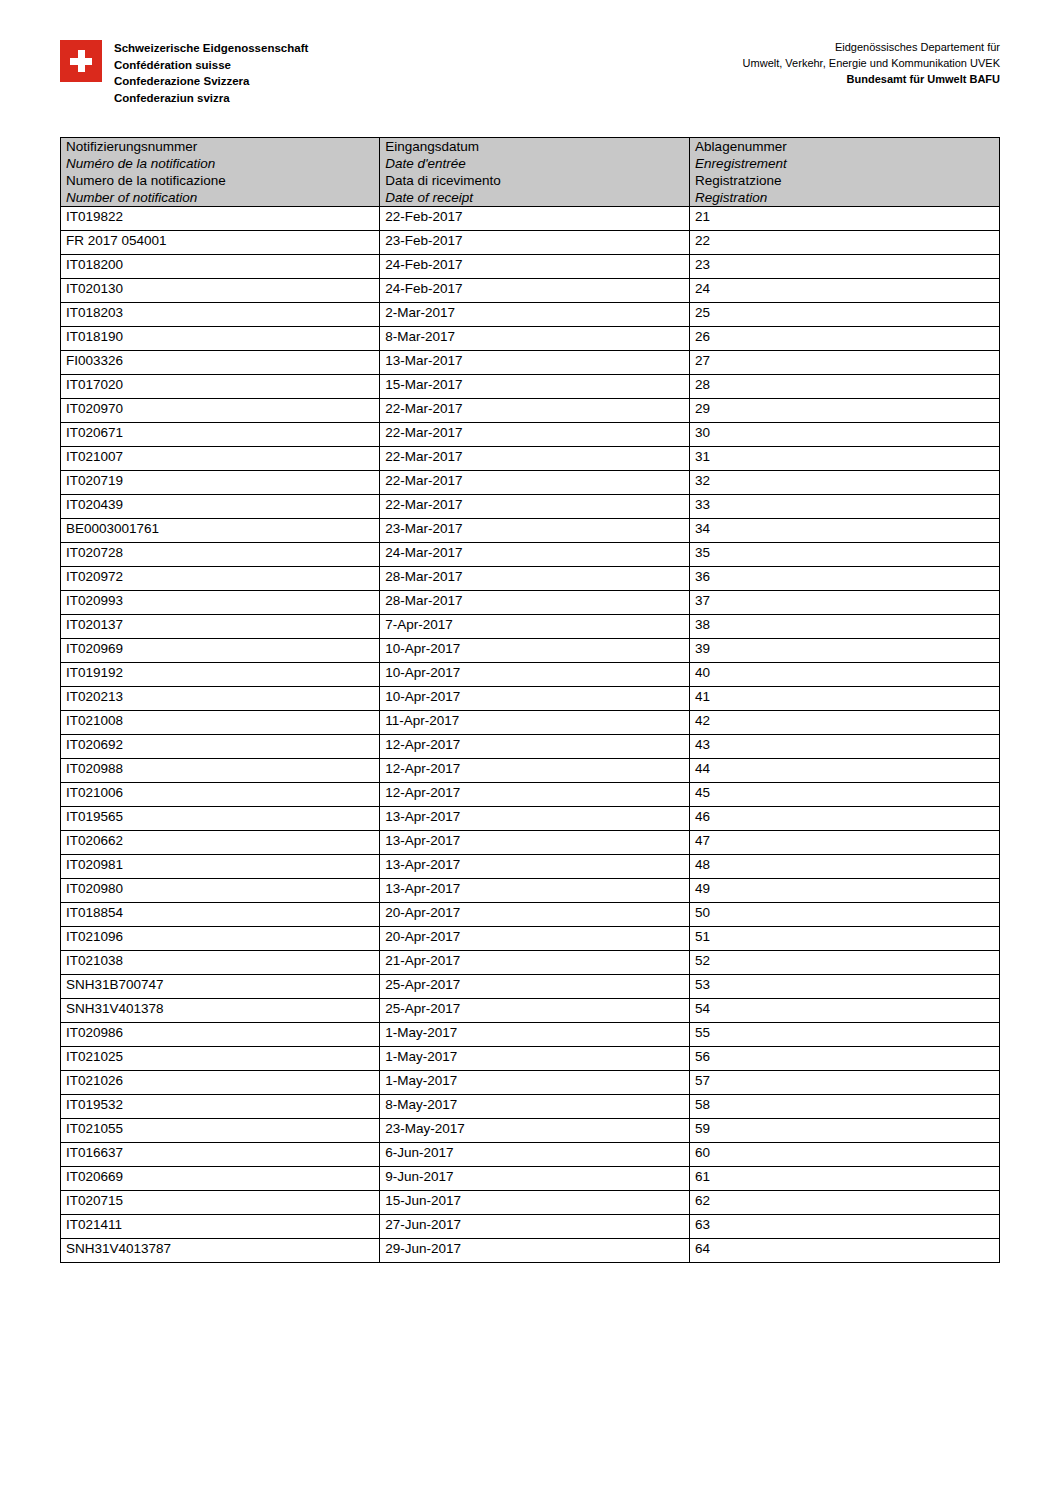Schweizerische Eidgenossenschaft
Confédération suisse
Confederazione Svizzera
Confederaziun svizra
Eidgenössisches Departement für
Umwelt, Verkehr, Energie und Kommunikation UVEK
Bundesamt für Umwelt BAFU
| Notifizierungsnummer Numéro de la notification Numero de la notificazione Number of notification | Eingangsdatum Date d'entrée Data di ricevimento Date of receipt | Ablagenummer Enregistrement Registratzione Registration |
| --- | --- | --- |
| IT019822 | 22-Feb-2017 | 21 |
| FR 2017 054001 | 23-Feb-2017 | 22 |
| IT018200 | 24-Feb-2017 | 23 |
| IT020130 | 24-Feb-2017 | 24 |
| IT018203 | 2-Mar-2017 | 25 |
| IT018190 | 8-Mar-2017 | 26 |
| FI003326 | 13-Mar-2017 | 27 |
| IT017020 | 15-Mar-2017 | 28 |
| IT020970 | 22-Mar-2017 | 29 |
| IT020671 | 22-Mar-2017 | 30 |
| IT021007 | 22-Mar-2017 | 31 |
| IT020719 | 22-Mar-2017 | 32 |
| IT020439 | 22-Mar-2017 | 33 |
| BE0003001761 | 23-Mar-2017 | 34 |
| IT020728 | 24-Mar-2017 | 35 |
| IT020972 | 28-Mar-2017 | 36 |
| IT020993 | 28-Mar-2017 | 37 |
| IT020137 | 7-Apr-2017 | 38 |
| IT020969 | 10-Apr-2017 | 39 |
| IT019192 | 10-Apr-2017 | 40 |
| IT020213 | 10-Apr-2017 | 41 |
| IT021008 | 11-Apr-2017 | 42 |
| IT020692 | 12-Apr-2017 | 43 |
| IT020988 | 12-Apr-2017 | 44 |
| IT021006 | 12-Apr-2017 | 45 |
| IT019565 | 13-Apr-2017 | 46 |
| IT020662 | 13-Apr-2017 | 47 |
| IT020981 | 13-Apr-2017 | 48 |
| IT020980 | 13-Apr-2017 | 49 |
| IT018854 | 20-Apr-2017 | 50 |
| IT021096 | 20-Apr-2017 | 51 |
| IT021038 | 21-Apr-2017 | 52 |
| SNH31B700747 | 25-Apr-2017 | 53 |
| SNH31V401378 | 25-Apr-2017 | 54 |
| IT020986 | 1-May-2017 | 55 |
| IT021025 | 1-May-2017 | 56 |
| IT021026 | 1-May-2017 | 57 |
| IT019532 | 8-May-2017 | 58 |
| IT021055 | 23-May-2017 | 59 |
| IT016637 | 6-Jun-2017 | 60 |
| IT020669 | 9-Jun-2017 | 61 |
| IT020715 | 15-Jun-2017 | 62 |
| IT021411 | 27-Jun-2017 | 63 |
| SNH31V4013787 | 29-Jun-2017 | 64 |